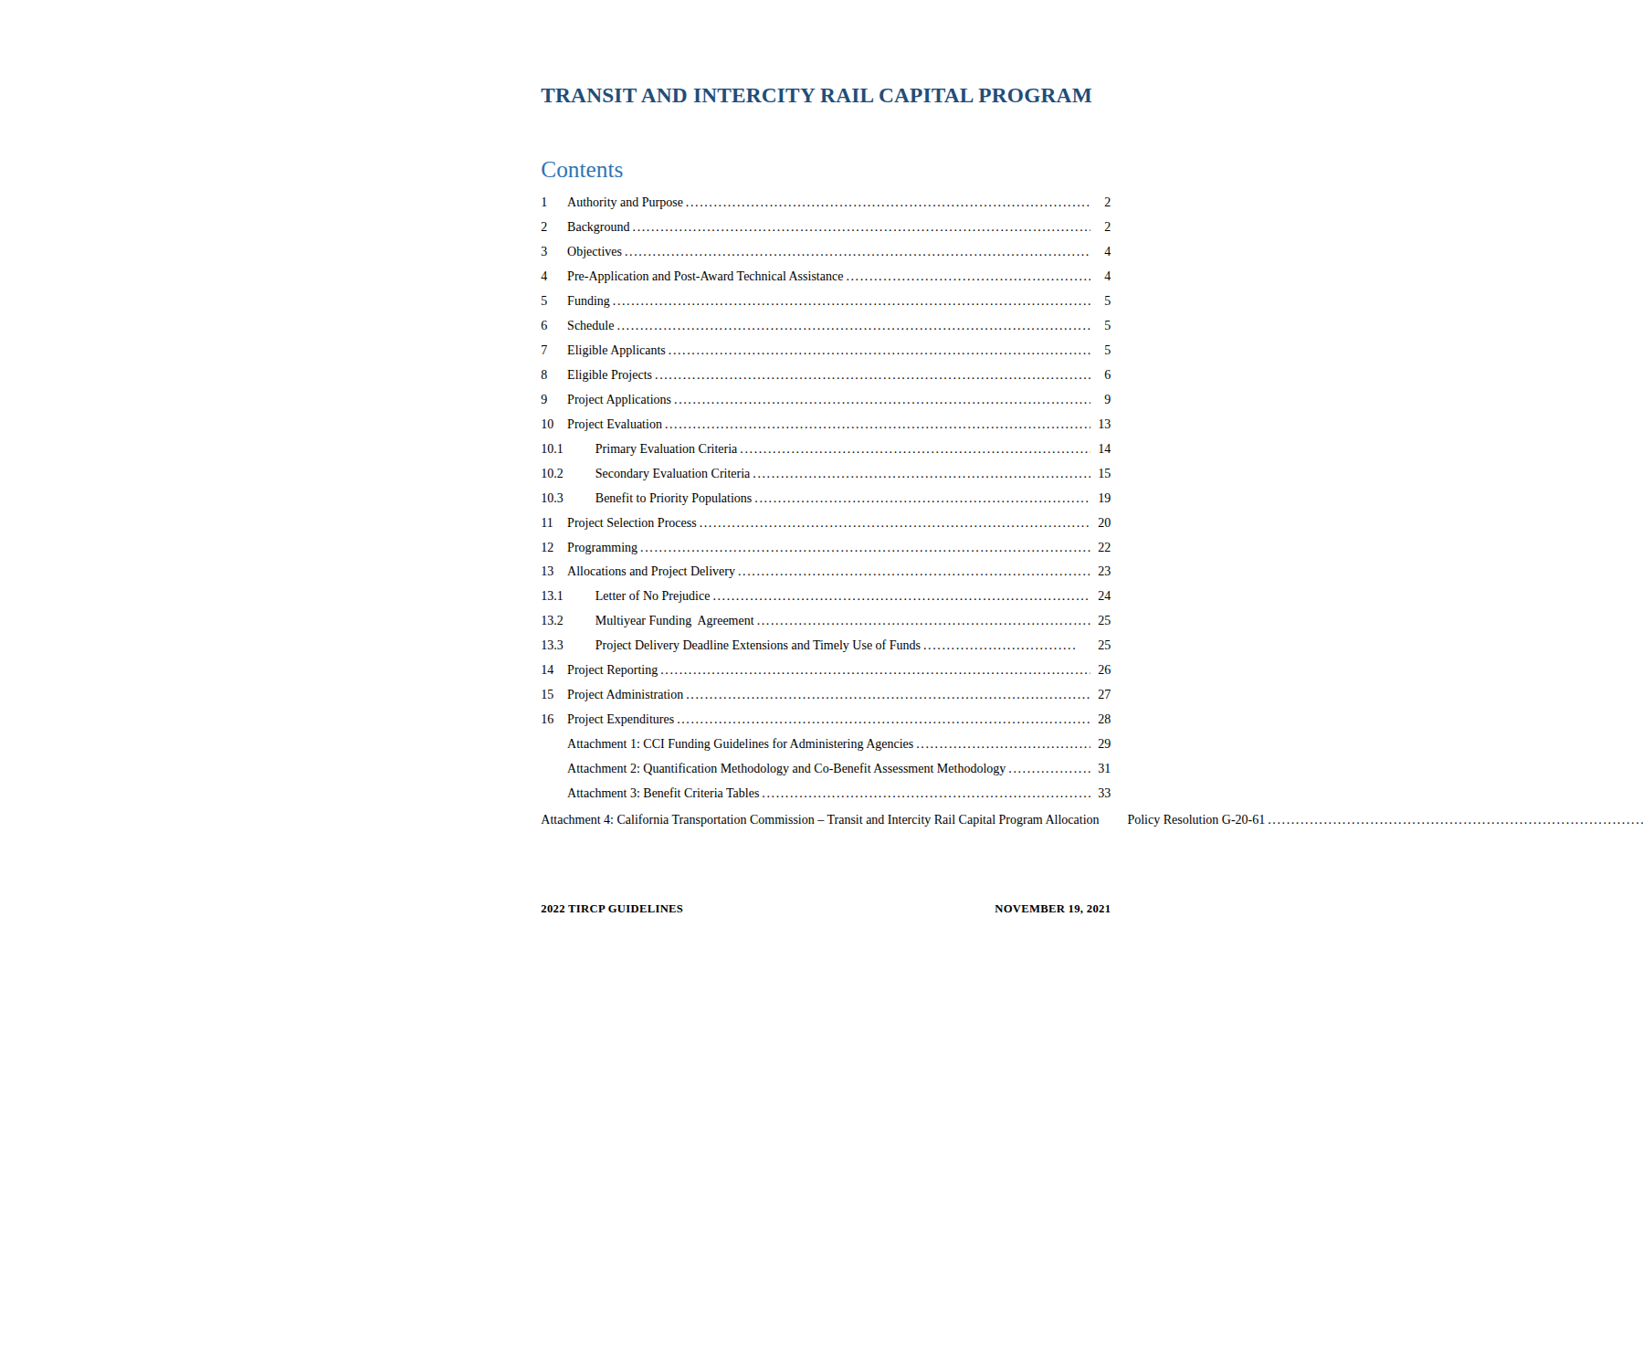TRANSIT AND INTERCITY RAIL CAPITAL PROGRAM
Contents
1 Authority and Purpose........................................................................................................... 2
2 Background......................................................................................................................... 2
3 Objectives........................................................................................................................... 4
4 Pre-Application and Post-Award Technical Assistance......................................................... 4
5 Funding.............................................................................................................................. 5
6 Schedule............................................................................................................................ 5
7 Eligible Applicants............................................................................................................... 5
8 Eligible Projects.................................................................................................................. 6
9 Project Applications............................................................................................................. 9
10 Project Evaluation.............................................................................................................. 13
10.1 Primary Evaluation Criteria.................................................................................. 14
10.2 Secondary Evaluation Criteria.............................................................................. 15
10.3 Benefit to Priority Populations.............................................................................. 19
11 Project Selection Process..................................................................................................... 20
12 Programming..................................................................................................................... 22
13 Allocations and Project Delivery......................................................................................... 23
13.1 Letter of No Prejudice......................................................................................... 24
13.2 Multiyear Funding Agreement............................................................................. 25
13.3 Project Delivery Deadline Extensions and Timely Use of Funds................................. 25
14 Project Reporting............................................................................................................... 26
15 Project Administration.......................................................................................................... 27
16 Project Expenditures............................................................................................................ 28
Attachment 1: CCI Funding Guidelines for Administering Agencies......................................................... 29
Attachment 2: Quantification Methodology and Co-Benefit Assessment Methodology............................. 31
Attachment 3: Benefit Criteria Tables................................................................................................. 33
Attachment 4: California Transportation Commission – Transit and Intercity Rail Capital Program Allocation
Policy Resolution G-20-61................................................................................................. 34
2022 TIRCP GUIDELINES NOVEMBER 19, 2021